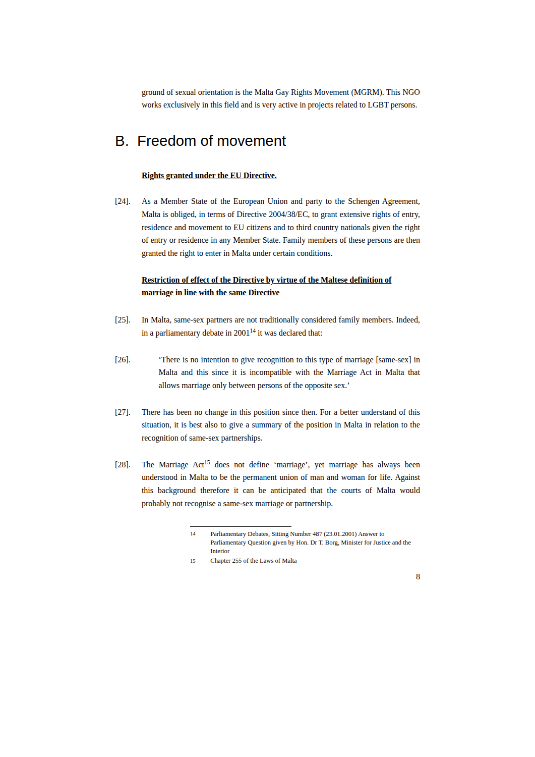ground of sexual orientation is the Malta Gay Rights Movement (MGRM). This NGO works exclusively in this field and is very active in projects related to LGBT persons.
B. Freedom of movement
Rights granted under the EU Directive.
[24].
As a Member State of the European Union and party to the Schengen Agreement, Malta is obliged, in terms of Directive 2004/38/EC, to grant extensive rights of entry, residence and movement to EU citizens and to third country nationals given the right of entry or residence in any Member State. Family members of these persons are then granted the right to enter in Malta under certain conditions.
Restriction of effect of the Directive by virtue of the Maltese definition of marriage in line with the same Directive
[25].
In Malta, same-sex partners are not traditionally considered family members. Indeed, in a parliamentary debate in 200114 it was declared that:
[26].
‘There is no intention to give recognition to this type of marriage [same-sex] in Malta and this since it is incompatible with the Marriage Act in Malta that allows marriage only between persons of the opposite sex.’
[27].
There has been no change in this position since then. For a better understand of this situation, it is best also to give a summary of the position in Malta in relation to the recognition of same-sex partnerships.
[28].
The Marriage Act15 does not define ‘marriage’, yet marriage has always been understood in Malta to be the permanent union of man and woman for life. Against this background therefore it can be anticipated that the courts of Malta would probably not recognise a same-sex marriage or partnership.
14
Parliamentary Debates, Sitting Number 487 (23.01.2001) Answer to Parliamentary Question given by Hon. Dr T. Borg, Minister for Justice and the Interior
15
Chapter 255 of the Laws of Malta
8